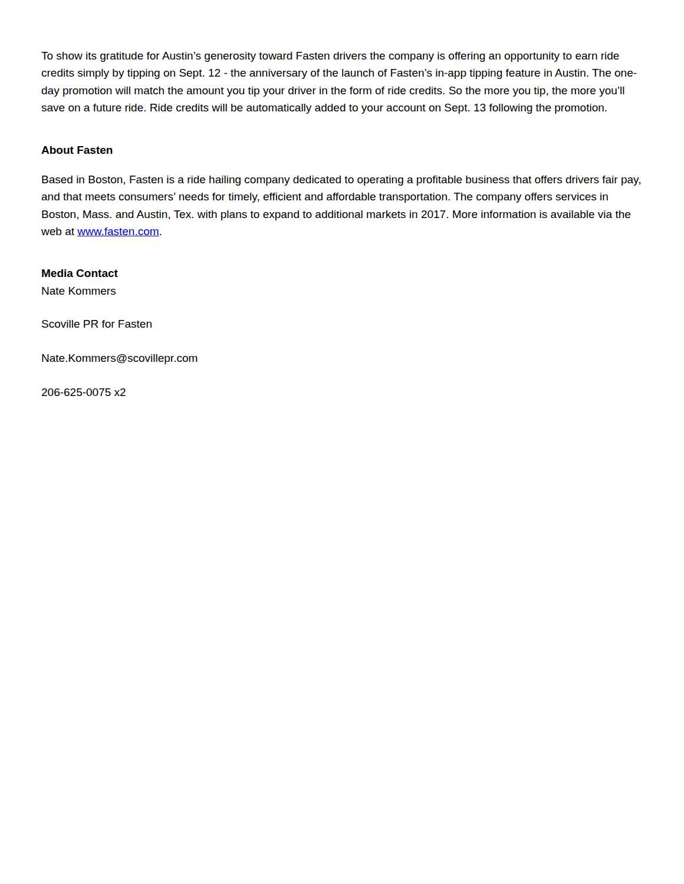To show its gratitude for Austin’s generosity toward Fasten drivers the company is offering an opportunity to earn ride credits simply by tipping on Sept. 12 - the anniversary of the launch of Fasten’s in-app tipping feature in Austin. The one-day promotion will match the amount you tip your driver in the form of ride credits. So the more you tip, the more you’ll save on a future ride. Ride credits will be automatically added to your account on Sept. 13 following the promotion.
About Fasten
Based in Boston, Fasten is a ride hailing company dedicated to operating a profitable business that offers drivers fair pay, and that meets consumers’ needs for timely, efficient and affordable transportation. The company offers services in Boston, Mass. and Austin, Tex. with plans to expand to additional markets in 2017. More information is available via the web at www.fasten.com.
Media Contact
Nate Kommers
Scoville PR for Fasten
Nate.Kommers@scovillepr.com
206-625-0075 x2